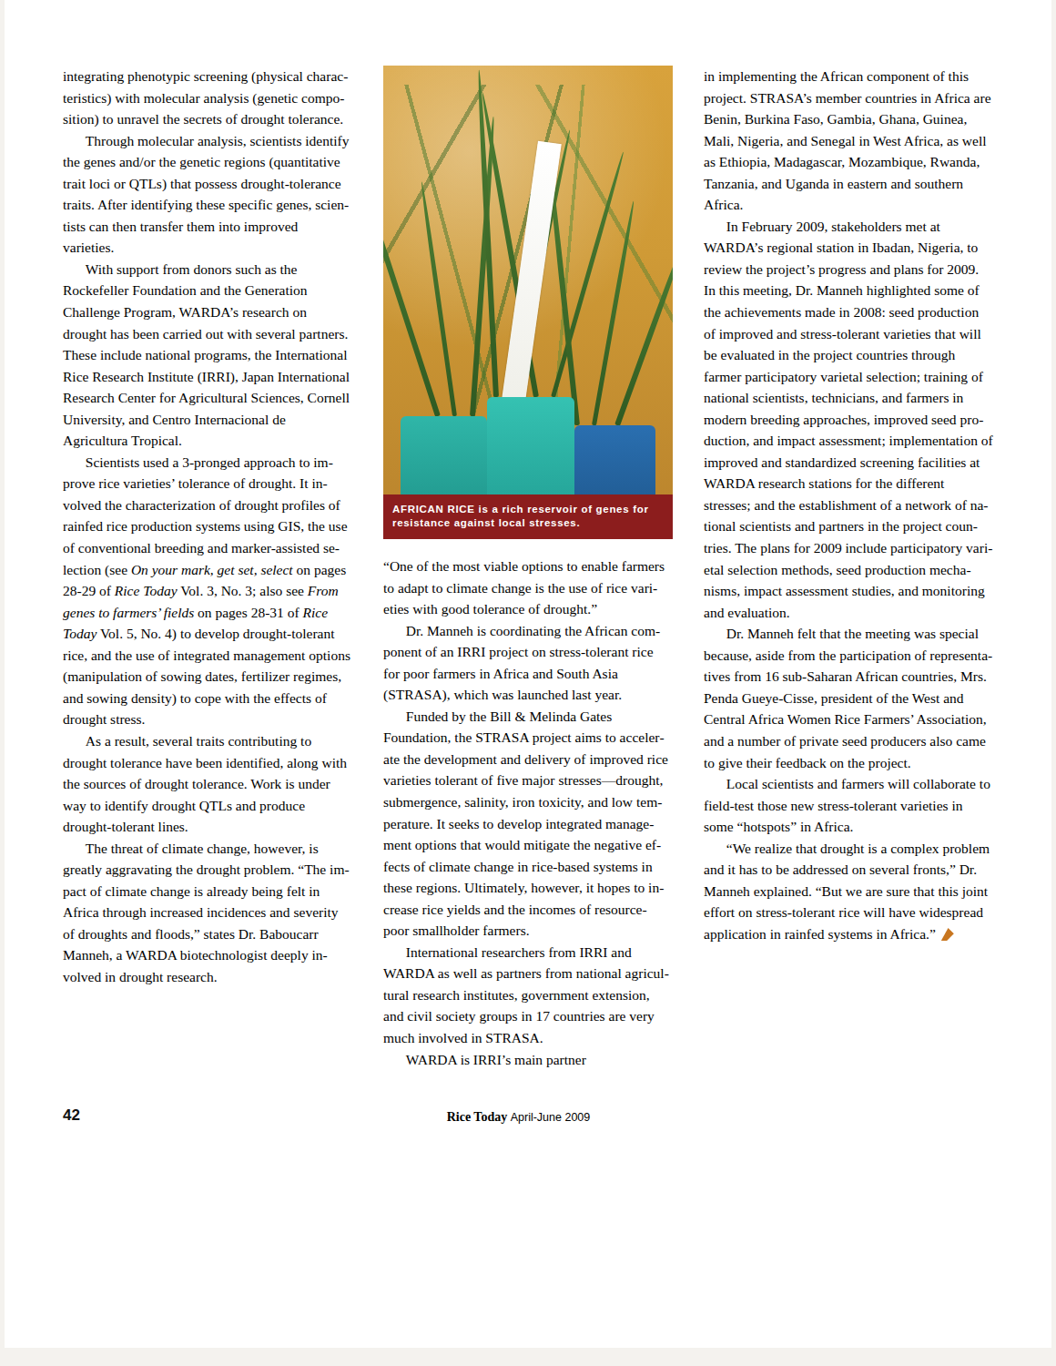integrating phenotypic screening (physical characteristics) with molecular analysis (genetic composition) to unravel the secrets of drought tolerance.
Through molecular analysis, scientists identify the genes and/or the genetic regions (quantitative trait loci or QTLs) that possess drought-tolerance traits. After identifying these specific genes, scientists can then transfer them into improved varieties.
With support from donors such as the Rockefeller Foundation and the Generation Challenge Program, WARDA’s research on drought has been carried out with several partners. These include national programs, the International Rice Research Institute (IRRI), Japan International Research Center for Agricultural Sciences, Cornell University, and Centro Internacional de Agricultura Tropical.
Scientists used a 3-pronged approach to improve rice varieties’ tolerance of drought. It involved the characterization of drought profiles of rainfed rice production systems using GIS, the use of conventional breeding and marker-assisted selection (see On your mark, get set, select on pages 28-29 of Rice Today Vol. 3, No. 3; also see From genes to farmers’ fields on pages 28-31 of Rice Today Vol. 5, No. 4) to develop drought-tolerant rice, and the use of integrated management options (manipulation of sowing dates, fertilizer regimes, and sowing density) to cope with the effects of drought stress.
As a result, several traits contributing to drought tolerance have been identified, along with the sources of drought tolerance. Work is under way to identify drought QTLs and produce drought-tolerant lines.
The threat of climate change, however, is greatly aggravating the drought problem. “The impact of climate change is already being felt in Africa through increased incidences and severity of droughts and floods,” states Dr. Baboucarr Manneh, a WARDA biotechnologist deeply involved in drought research.
AFRICAN RICE is a rich reservoir of genes for
resistance against local stresses.
“One of the most viable options to enable farmers to adapt to climate change is the use of rice varieties with good tolerance of drought.”
Dr. Manneh is coordinating the African component of an IRRI project on stress-tolerant rice for poor farmers in Africa and South Asia (STRASA), which was launched last year.
Funded by the Bill & Melinda Gates Foundation, the STRASA project aims to accelerate the development and delivery of improved rice varieties tolerant of five major stresses—drought, submergence, salinity, iron toxicity, and low temperature. It seeks to develop integrated management options that would mitigate the negative effects of climate change in rice-based systems in these regions. Ultimately, however, it hopes to increase rice yields and the incomes of resource-poor smallholder farmers.
International researchers from IRRI and WARDA as well as partners from national agricultural research institutes, government extension, and civil society groups in 17 countries are very much involved in STRASA.
WARDA is IRRI’s main partner
in implementing the African component of this project. STRASA’s member countries in Africa are Benin, Burkina Faso, Gambia, Ghana, Guinea, Mali, Nigeria, and Senegal in West Africa, as well as Ethiopia, Madagascar, Mozambique, Rwanda, Tanzania, and Uganda in eastern and southern Africa.
In February 2009, stakeholders met at WARDA’s regional station in Ibadan, Nigeria, to review the project’s progress and plans for 2009. In this meeting, Dr. Manneh highlighted some of the achievements made in 2008: seed production of improved and stress-tolerant varieties that will be evaluated in the project countries through farmer participatory varietal selection; training of national scientists, technicians, and farmers in modern breeding approaches, improved seed production, and impact assessment; implementation of improved and standardized screening facilities at WARDA research stations for the different stresses; and the establishment of a network of national scientists and partners in the project countries. The plans for 2009 include participatory varietal selection methods, seed production mechanisms, impact assessment studies, and monitoring and evaluation.
Dr. Manneh felt that the meeting was special because, aside from the participation of representatives from 16 sub-Saharan African countries, Mrs. Penda Gueye-Cisse, president of the West and Central Africa Women Rice Farmers’ Association, and a number of private seed producers also came to give their feedback on the project.
Local scientists and farmers will collaborate to field-test those new stress-tolerant varieties in some “hotspots” in Africa.
“We realize that drought is a complex problem and it has to be addressed on several fronts,” Dr. Manneh explained. “But we are sure that this joint effort on stress-tolerant rice will have widespread application in rainfed systems in Africa.”
42
Rice Today April-June 2009